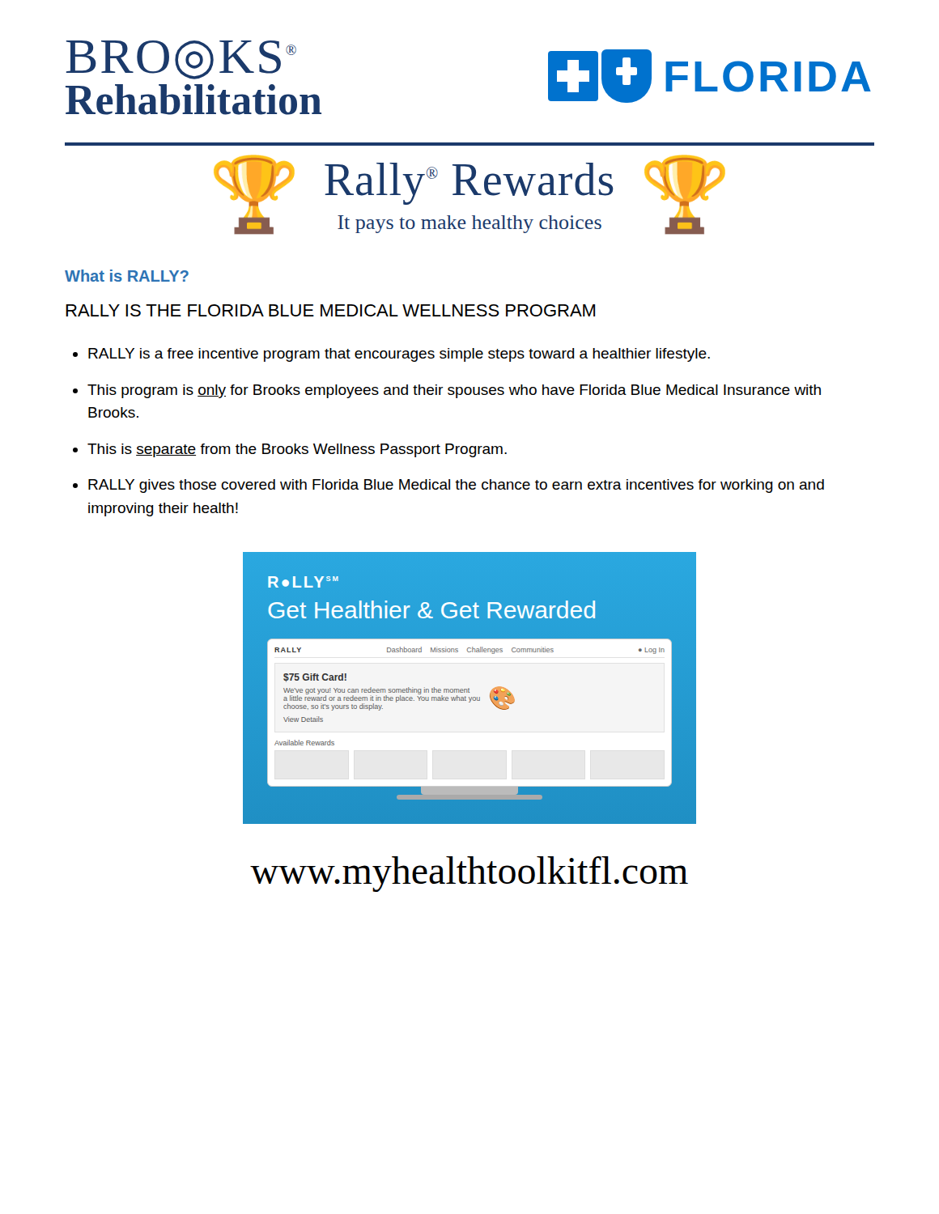BRO◎KS®
Rehabilitation
FLORIDA
🏆
Rally® Rewards
It pays to make healthy choices
🏆
What is RALLY?
RALLY IS THE FLORIDA BLUE MEDICAL WELLNESS PROGRAM
RALLY is a free incentive program that encourages simple steps toward a healthier lifestyle.
This program is only for Brooks employees and their spouses who have Florida Blue Medical Insurance with Brooks.
This is separate from the Brooks Wellness Passport Program.
RALLY gives those covered with Florida Blue Medical the chance to earn extra incentives for working on and improving their health!
R●LLYSM
Get Healthier & Get Rewarded
RALLY Dashboard Missions Challenges Communities ● Log In
$75 Gift Card!
We've got you! You can redeem something in the moment
a little reward or a redeem it in the place. You make what you
choose, so it's yours to display.
View Details
🎨
Available Rewards
www.myhealthtoolkitfl.com